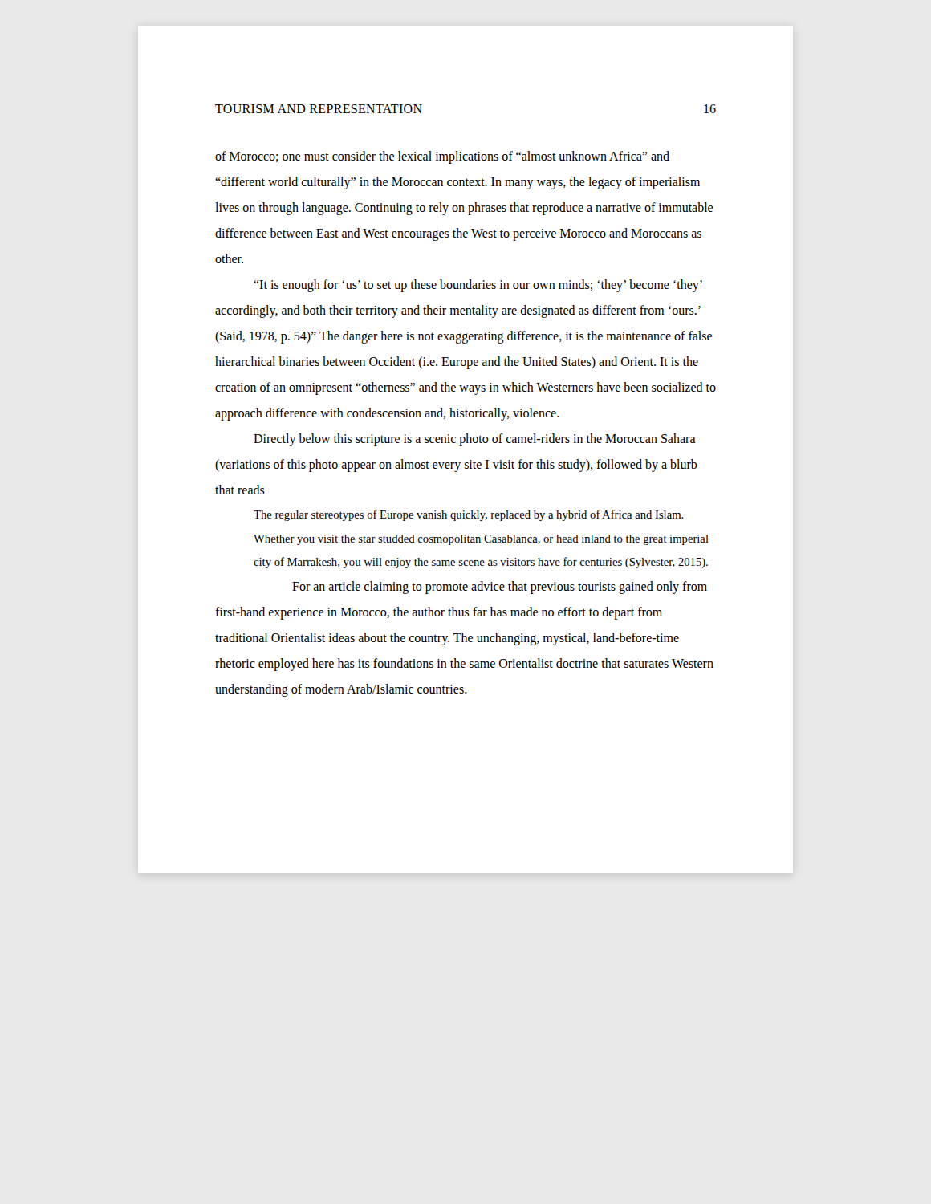Tourism and Representation 16
of Morocco; one must consider the lexical implications of “almost unknown Africa” and “different world culturally” in the Moroccan context. In many ways, the legacy of imperialism lives on through language. Continuing to rely on phrases that reproduce a narrative of immutable difference between East and West encourages the West to perceive Morocco and Moroccans as other.
“It is enough for ‘us’ to set up these boundaries in our own minds; ‘they’ become ‘they’ accordingly, and both their territory and their mentality are designated as different from ‘ours.’ (Said, 1978, p. 54)” The danger here is not exaggerating difference, it is the maintenance of false hierarchical binaries between Occident (i.e. Europe and the United States) and Orient. It is the creation of an omnipresent “otherness” and the ways in which Westerners have been socialized to approach difference with condescension and, historically, violence.
Directly below this scripture is a scenic photo of camel-riders in the Moroccan Sahara (variations of this photo appear on almost every site I visit for this study), followed by a blurb that reads
The regular stereotypes of Europe vanish quickly, replaced by a hybrid of Africa and Islam. Whether you visit the star studded cosmopolitan Casablanca, or head inland to the great imperial city of Marrakesh, you will enjoy the same scene as visitors have for centuries (Sylvester, 2015).
For an article claiming to promote advice that previous tourists gained only from first-hand experience in Morocco, the author thus far has made no effort to depart from traditional Orientalist ideas about the country. The unchanging, mystical, land-before-time rhetoric employed here has its foundations in the same Orientalist doctrine that saturates Western understanding of modern Arab/Islamic countries.